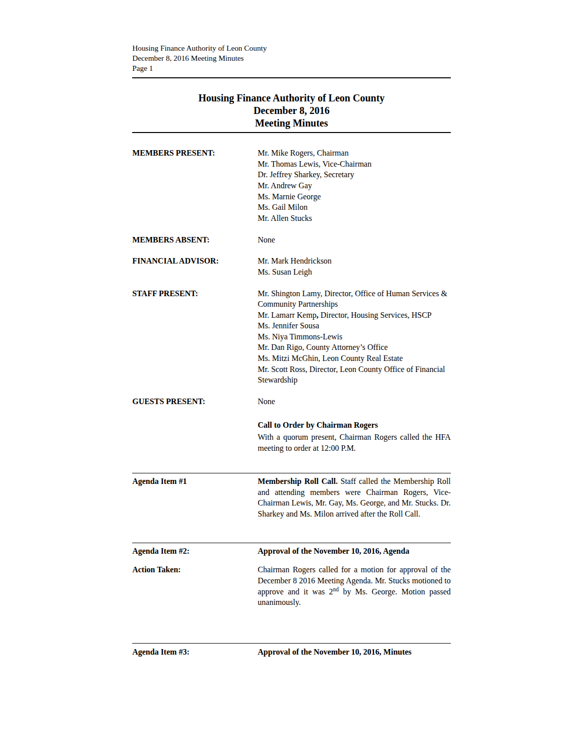Housing Finance Authority of Leon County
December 8, 2016 Meeting Minutes
Page 1
Housing Finance Authority of Leon County December 8, 2016 Meeting Minutes
| MEMBERS PRESENT: | Mr. Mike Rogers, Chairman Mr. Thomas Lewis, Vice-Chairman Dr. Jeffrey Sharkey, Secretary Mr. Andrew Gay Ms. Marnie George Ms. Gail Milon Mr. Allen Stucks |
| MEMBERS ABSENT: | None |
| FINANCIAL ADVISOR: | Mr. Mark Hendrickson Ms. Susan Leigh |
| STAFF PRESENT: | Mr. Shington Lamy, Director, Office of Human Services & Community Partnerships Mr. Lamarr Kemp , Director, Housing Services, HSCP Ms. Jennifer Sousa Ms. Niya Timmons-Lewis Mr. Dan Rigo, County Attorney’s Office Ms. Mitzi McGhin, Leon County Real Estate Mr. Scott Ross, Director, Leon County Office of Financial Stewardship |
| GUESTS PRESENT: | None |
| | Call to Order by Chairman Rogers With a quorum present, Chairman Rogers called the HFA meeting to order at 12:00 P.M. |
Agenda Item #1
Membership Roll Call. Staff called the Membership Roll and attending members were Chairman Rogers, Vice-Chairman Lewis, Mr. Gay, Ms. George, and Mr. Stucks. Dr. Sharkey and Ms. Milon arrived after the Roll Call.
Agenda Item #2:
Approval of the November 10, 2016, Agenda
Action Taken:
Chairman Rogers called for a motion for approval of the December 8 2016 Meeting Agenda. Mr. Stucks motioned to approve and it was 2nd by Ms. George. Motion passed unanimously.
Agenda Item #3:
Approval of the November 10, 2016, Minutes